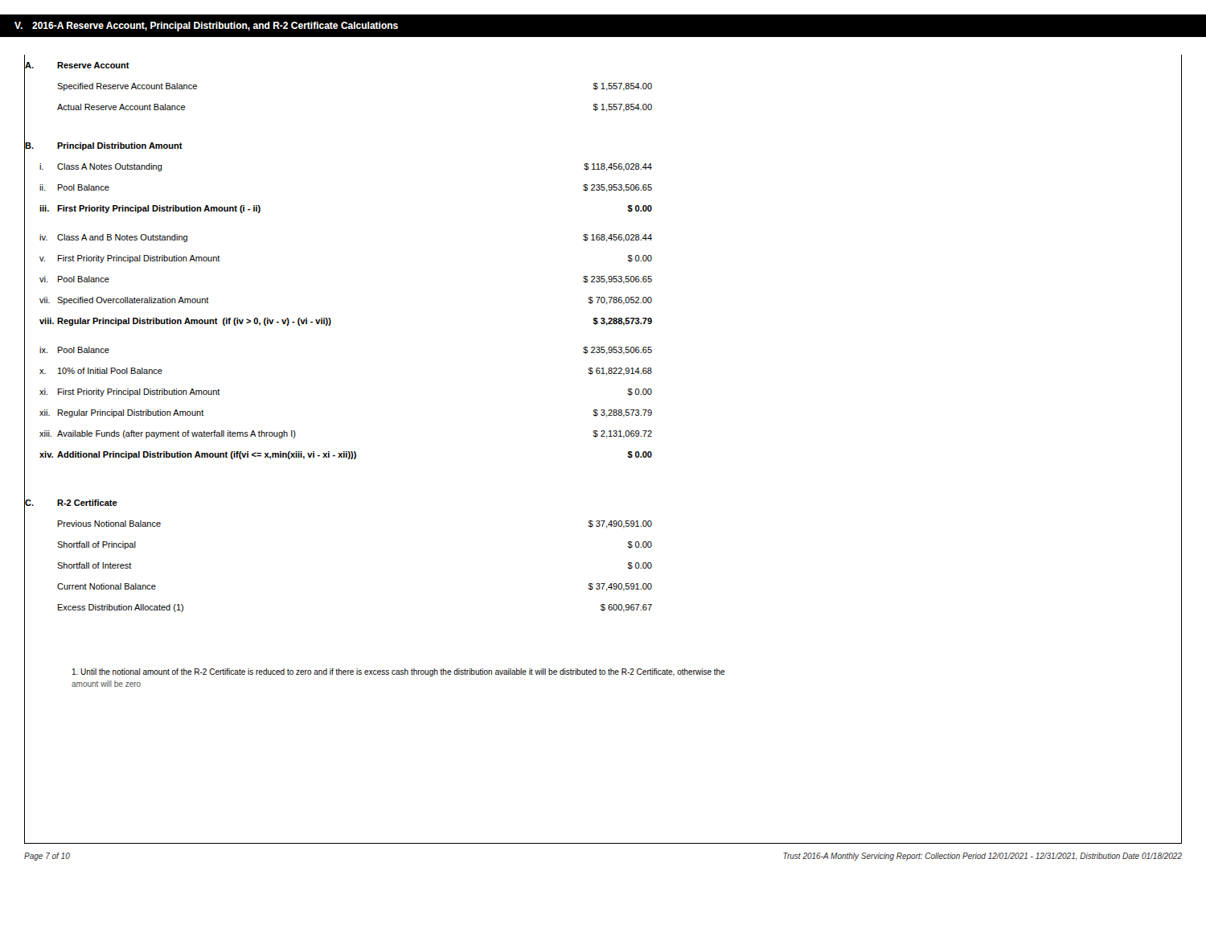V. 2016-A Reserve Account, Principal Distribution, and R-2 Certificate Calculations
| A. | Reserve Account |
| | Specified Reserve Account Balance | $ 1,557,854.00 | |
| | Actual Reserve Account Balance | $ 1,557,854.00 | |
| B. | Principal Distribution Amount |
| i. | Class A Notes Outstanding | $ 118,456,028.44 | |
| ii. | Pool Balance | $ 235,953,506.65 | |
| iii. | First Priority Principal Distribution Amount (i - ii) | $ 0.00 | |
| iv. | Class A and B Notes Outstanding | $ 168,456,028.44 | |
| v. | First Priority Principal Distribution Amount | $ 0.00 | |
| vi. | Pool Balance | $ 235,953,506.65 | |
| vii. | Specified Overcollateralization Amount | $ 70,786,052.00 | |
| viii. | Regular Principal Distribution Amount (if (iv > 0, (iv - v) - (vi - vii)) | $ 3,288,573.79 | |
| ix. | Pool Balance | $ 235,953,506.65 | |
| x. | 10% of Initial Pool Balance | $ 61,822,914.68 | |
| xi. | First Priority Principal Distribution Amount | $ 0.00 | |
| xii. | Regular Principal Distribution Amount | $ 3,288,573.79 | |
| xiii. | Available Funds (after payment of waterfall items A through I) | $ 2,131,069.72 | |
| xiv. | Additional Principal Distribution Amount (if(vi <= x,min(xiii, vi - xi - xii))) | $ 0.00 | |
| C. | R-2 Certificate |
| | Previous Notional Balance | $ 37,490,591.00 | |
| | Shortfall of Principal | $ 0.00 | |
| | Shortfall of Interest | $ 0.00 | |
| | Current Notional Balance | $ 37,490,591.00 | |
| | Excess Distribution Allocated (1) | $ 600,967.67 | |
1. Until the notional amount of the R-2 Certificate is reduced to zero and if there is excess cash through the distribution available it will be distributed to the R-2 Certificate, otherwise the
amount will be zero
Page 7 of 10
Trust 2016-A Monthly Servicing Report: Collection Period 12/01/2021 - 12/31/2021, Distribution Date 01/18/2022